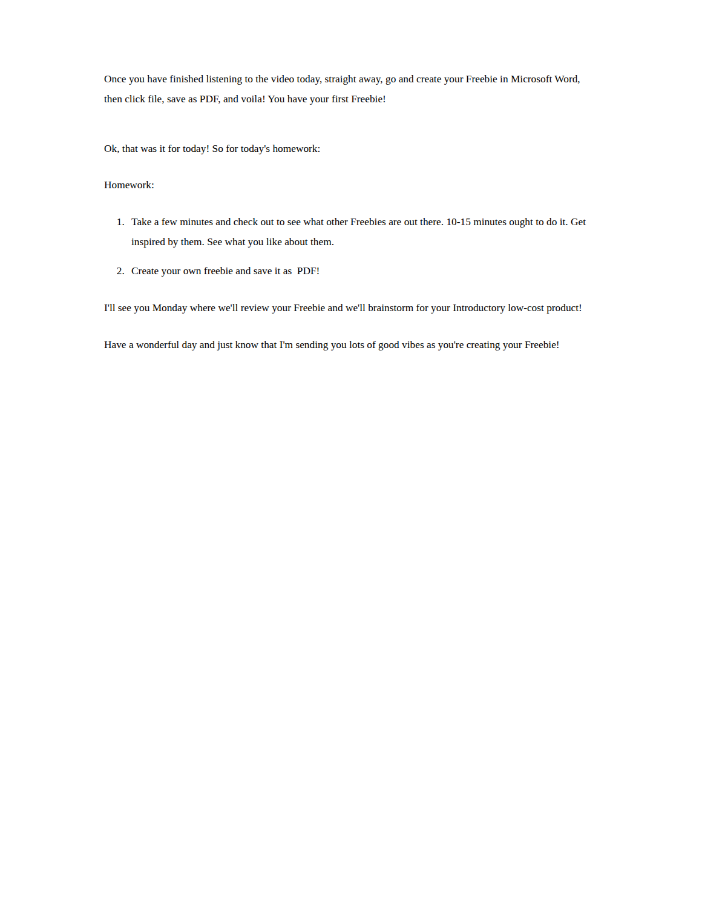Once you have finished listening to the video today, straight away, go and create your Freebie in Microsoft Word, then click file, save as PDF, and voila! You have your first Freebie!
Ok, that was it for today! So for today's homework:
Homework:
Take a few minutes and check out to see what other Freebies are out there. 10-15 minutes ought to do it. Get inspired by them. See what you like about them.
Create your own freebie and save it as PDF!
I'll see you Monday where we'll review your Freebie and we'll brainstorm for your Introductory low-cost product!
Have a wonderful day and just know that I'm sending you lots of good vibes as you're creating your Freebie!